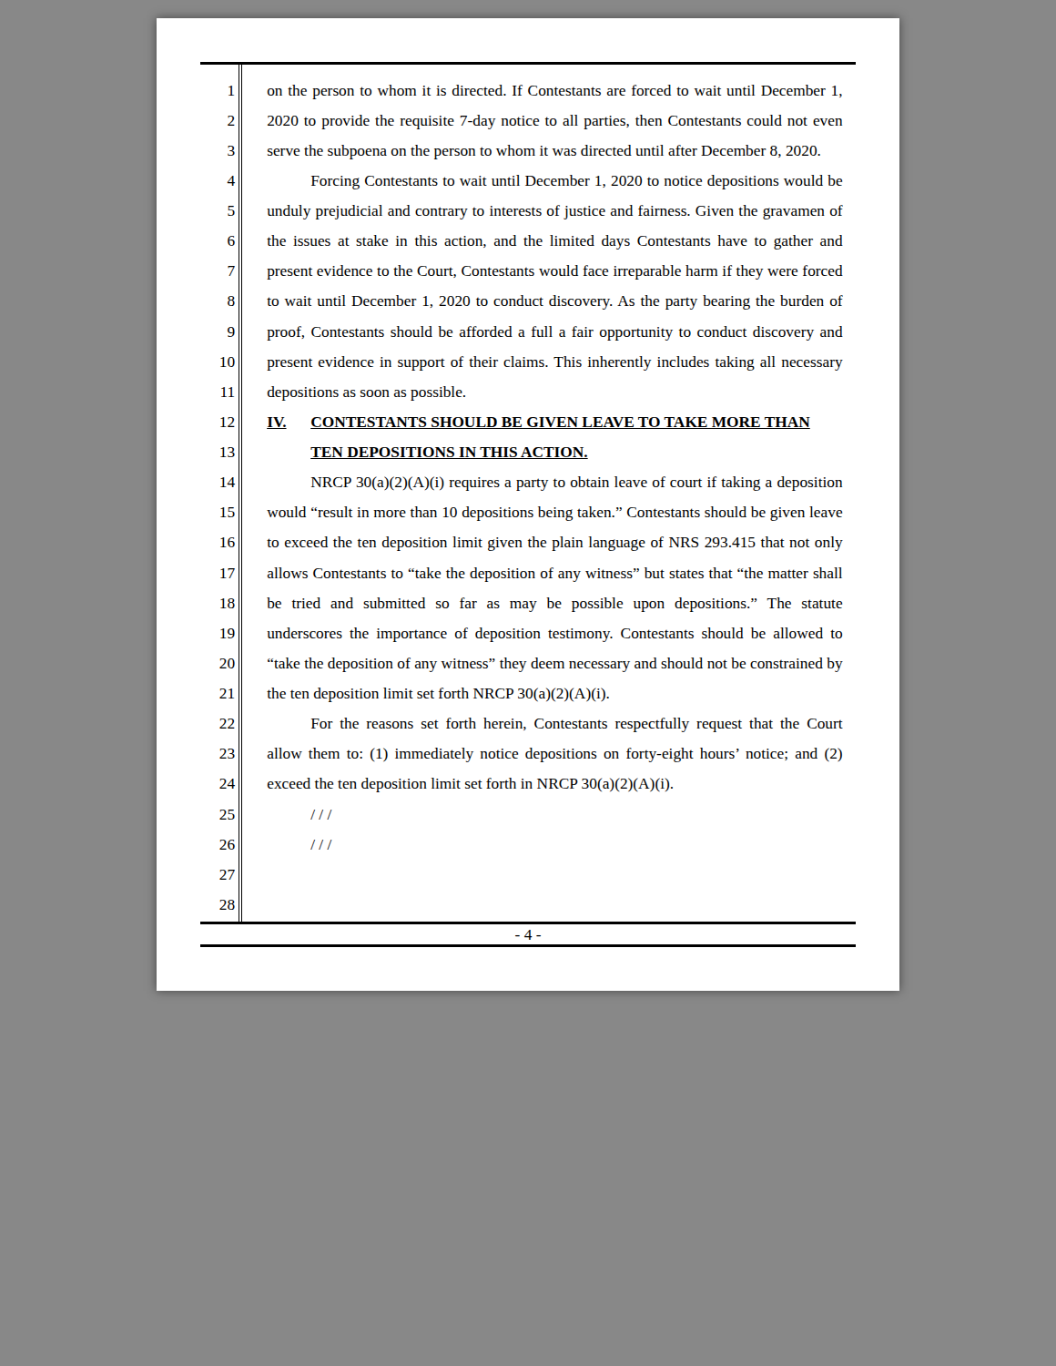1
2
3
4
5
6
7
8
9
10
11
12
13
14
15
16
17
18
19
20
21
22
23
24
25
26
27
28
on the person to whom it is directed. If Contestants are forced to wait until December 1, 2020 to provide the requisite 7-day notice to all parties, then Contestants could not even serve the subpoena on the person to whom it was directed until after December 8, 2020.
Forcing Contestants to wait until December 1, 2020 to notice depositions would be unduly prejudicial and contrary to interests of justice and fairness. Given the gravamen of the issues at stake in this action, and the limited days Contestants have to gather and present evidence to the Court, Contestants would face irreparable harm if they were forced to wait until December 1, 2020 to conduct discovery. As the party bearing the burden of proof, Contestants should be afforded a full a fair opportunity to conduct discovery and present evidence in support of their claims. This inherently includes taking all necessary depositions as soon as possible.
IV.
CONTESTANTS SHOULD BE GIVEN LEAVE TO TAKE MORE THAN TEN DEPOSITIONS IN THIS ACTION.
NRCP 30(a)(2)(A)(i) requires a party to obtain leave of court if taking a deposition would “result in more than 10 depositions being taken.” Contestants should be given leave to exceed the ten deposition limit given the plain language of NRS 293.415 that not only allows Contestants to “take the deposition of any witness” but states that “the matter shall be tried and submitted so far as may be possible upon depositions.” The statute underscores the importance of deposition testimony. Contestants should be allowed to “take the deposition of any witness” they deem necessary and should not be constrained by the ten deposition limit set forth NRCP 30(a)(2)(A)(i).
For the reasons set forth herein, Contestants respectfully request that the Court allow them to: (1) immediately notice depositions on forty-eight hours’ notice; and (2) exceed the ten deposition limit set forth in NRCP 30(a)(2)(A)(i).
/ / /
/ / /
- 4 -